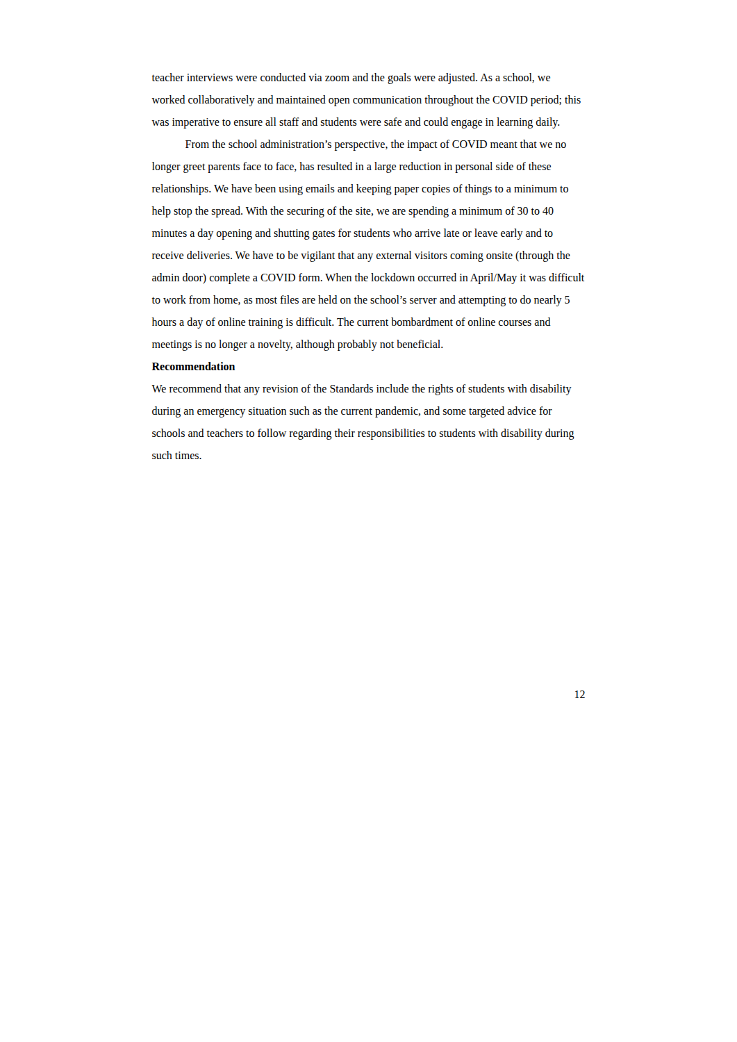teacher interviews were conducted via zoom and the goals were adjusted. As a school, we worked collaboratively and maintained open communication throughout the COVID period; this was imperative to ensure all staff and students were safe and could engage in learning daily.
From the school administration’s perspective, the impact of COVID meant that we no longer greet parents face to face, has resulted in a large reduction in personal side of these relationships. We have been using emails and keeping paper copies of things to a minimum to help stop the spread. With the securing of the site, we are spending a minimum of 30 to 40 minutes a day opening and shutting gates for students who arrive late or leave early and to receive deliveries. We have to be vigilant that any external visitors coming onsite (through the admin door) complete a COVID form. When the lockdown occurred in April/May it was difficult to work from home, as most files are held on the school’s server and attempting to do nearly 5 hours a day of online training is difficult. The current bombardment of online courses and meetings is no longer a novelty, although probably not beneficial.
Recommendation
We recommend that any revision of the Standards include the rights of students with disability during an emergency situation such as the current pandemic, and some targeted advice for schools and teachers to follow regarding their responsibilities to students with disability during such times.
12